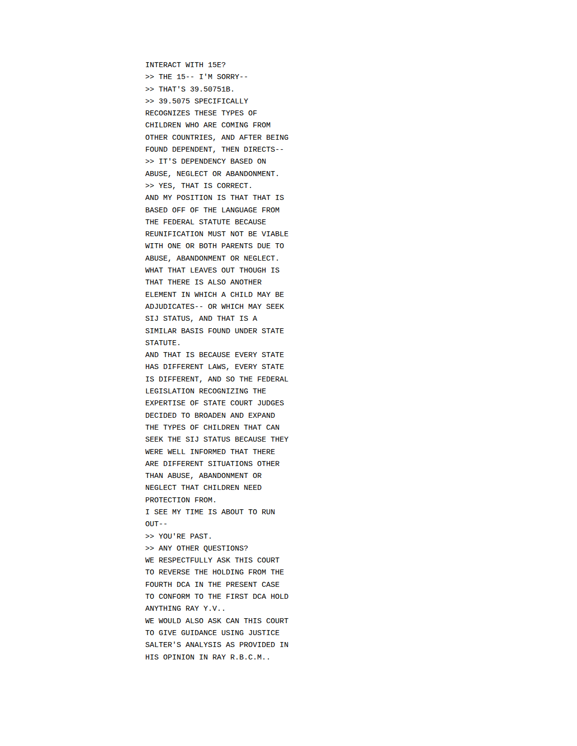INTERACT WITH 15E?
>> THE 15-- I'M SORRY--
>> THAT'S 39.50751B.
>> 39.5075 SPECIFICALLY
RECOGNIZES THESE TYPES OF
CHILDREN WHO ARE COMING FROM
OTHER COUNTRIES, AND AFTER BEING
FOUND DEPENDENT, THEN DIRECTS--
>> IT'S DEPENDENCY BASED ON
ABUSE, NEGLECT OR ABANDONMENT.
>> YES, THAT IS CORRECT.
AND MY POSITION IS THAT THAT IS
BASED OFF OF THE LANGUAGE FROM
THE FEDERAL STATUTE BECAUSE
REUNIFICATION MUST NOT BE VIABLE
WITH ONE OR BOTH PARENTS DUE TO
ABUSE, ABANDONMENT OR NEGLECT.
WHAT THAT LEAVES OUT THOUGH IS
THAT THERE IS ALSO ANOTHER
ELEMENT IN WHICH A CHILD MAY BE
ADJUDICATES-- OR WHICH MAY SEEK
SIJ STATUS, AND THAT IS A
SIMILAR BASIS FOUND UNDER STATE
STATUTE.
AND THAT IS BECAUSE EVERY STATE
HAS DIFFERENT LAWS, EVERY STATE
IS DIFFERENT, AND SO THE FEDERAL
LEGISLATION RECOGNIZING THE
EXPERTISE OF STATE COURT JUDGES
DECIDED TO BROADEN AND EXPAND
THE TYPES OF CHILDREN THAT CAN
SEEK THE SIJ STATUS BECAUSE THEY
WERE WELL INFORMED THAT THERE
ARE DIFFERENT SITUATIONS OTHER
THAN ABUSE, ABANDONMENT OR
NEGLECT THAT CHILDREN NEED
PROTECTION FROM.
I SEE MY TIME IS ABOUT TO RUN
OUT--
>> YOU'RE PAST.
>> ANY OTHER QUESTIONS?
WE RESPECTFULLY ASK THIS COURT
TO REVERSE THE HOLDING FROM THE
FOURTH DCA IN THE PRESENT CASE
TO CONFORM TO THE FIRST DCA HOLD
ANYTHING RAY Y.V..
WE WOULD ALSO ASK CAN THIS COURT
TO GIVE GUIDANCE USING JUSTICE
SALTER'S ANALYSIS AS PROVIDED IN
HIS OPINION IN RAY R.B.C.M..